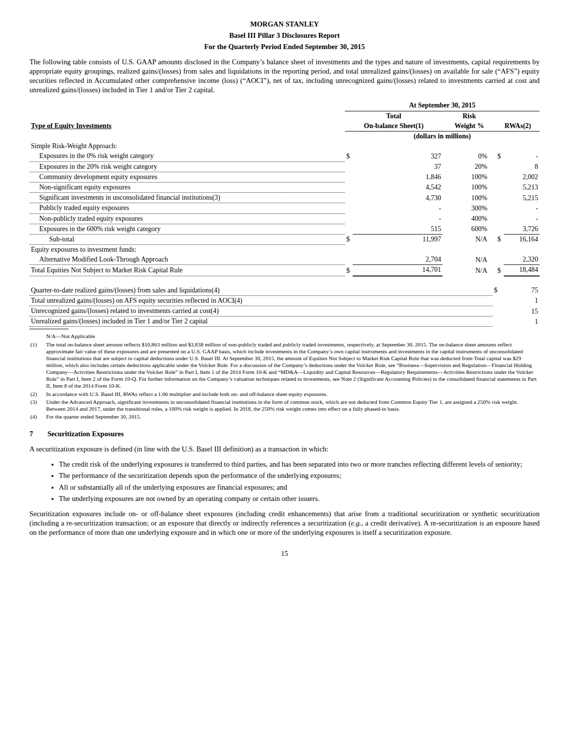MORGAN STANLEY
Basel III Pillar 3 Disclosures Report
For the Quarterly Period Ended September 30, 2015
The following table consists of U.S. GAAP amounts disclosed in the Company’s balance sheet of investments and the types and nature of investments, capital requirements by appropriate equity groupings, realized gains/(losses) from sales and liquidations in the reporting period, and total unrealized gains/(losses) on available for sale (“AFS”) equity securities reflected in Accumulated other comprehensive income (loss) (“AOCI”), net of tax, including unrecognized gains/(losses) related to investments carried at cost and unrealized gains/(losses) included in Tier 1 and/or Tier 2 capital.
| | At September 30, 2015 |
| | Total | Risk | |
| Type of Equity Investments | On-balance Sheet(1) | Weight % | RWAs(2) |
| | (dollars in millions) |
| Simple Risk-Weight Approach: | | | | | | |
| Exposures in the 0% risk weight category | $ | 327 | 0% | | $ | - |
| Exposures in the 20% risk weight category | | 37 | 20% | | | 8 |
| Community development equity exposures | | 1,846 | 100% | | | 2,002 |
| Non-significant equity exposures | | 4,542 | 100% | | | 5,213 |
| Significant investments in unconsolidated financial institutions(3) | | 4,730 | 100% | | | 5,215 |
| Publicly traded equity exposures | | - | 300% | | | - |
| Non-publicly traded equity exposures | | - | 400% | | | - |
| Exposures in the 600% risk weight category | | 515 | 600% | | | 3,726 |
| Sub-total | $ | 11,997 | N/A | | $ | 16,164 |
| Equity exposures to investment funds: | | | | | | |
| Alternative Modified Look-Through Approach | | 2,704 | N/A | | | 2,320 |
| Total Equities Not Subject to Market Risk Capital Rule | $ | 14,701 | N/A | | $ | 18,484 |
| Quarter-to-date realized gains/(losses) from sales and liquidations(4) | $ | 75 |
| Total unrealized gains/(losses) on AFS equity securities reflected in AOCI(4) | | 1 |
| Unrecognized gains/(losses) related to investments carried at cost(4) | | 15 |
| Unrealized gains/(losses) included in Tier 1 and/or Tier 2 capital | | 1 |
| | N/A—Not Applicable |
| (1) | The total on-balance sheet amount reflects $10,863 million and $3,838 million of non-publicly traded and publicly traded investments, respectively, at September 30, 2015. The on-balance sheet amounts reflect approximate fair value of these exposures and are presented on a U.S. GAAP basis, which include investments in the Company’s own capital instruments and investments in the capital instruments of unconsolidated financial institutions that are subject to capital deductions under U.S. Basel III. At September 30, 2015, the amount of Equities Not Subject to Market Risk Capital Rule that was deducted from Total capital was $29 million, which also includes certain deductions applicable under the Volcker Rule. For a discussion of the Company’s deductions under the Volcker Rule, see “Business—Supervision and Regulation—Financial Holding Company—Activities Restrictions under the Volcker Rule” in Part I, Item 1 of the 2014 Form 10-K and “MD&A—Liquidity and Capital Resources—Regulatory Requirements—Activities Restrictions under the Volcker Rule” in Part I, Item 2 of the Form 10-Q. For further information on the Company’s valuation techniques related to investments, see Note 2 (Significant Accounting Policies) to the consolidated financial statements in Part II, Item 8 of the 2014 Form 10-K. |
| (2) | In accordance with U.S. Basel III, RWAs reflect a 1.06 multiplier and include both on- and off-balance sheet equity exposures. |
| (3) | Under the Advanced Approach, significant investments in unconsolidated financial institutions in the form of common stock, which are not deducted from Common Equity Tier 1, are assigned a 250% risk weight. Between 2014 and 2017, under the transitional rules, a 100% risk weight is applied. In 2018, the 250% risk weight comes into effect on a fully phased-in basis. |
| (4) | For the quarter ended September 30, 2015. |
7 Securitization Exposures
A securitization exposure is defined (in line with the U.S. Basel III definition) as a transaction in which:
The credit risk of the underlying exposures is transferred to third parties, and has been separated into two or more tranches reflecting different levels of seniority;
The performance of the securitization depends upon the performance of the underlying exposures;
All or substantially all of the underlying exposures are financial exposures; and
The underlying exposures are not owned by an operating company or certain other issuers.
Securitization exposures include on- or off-balance sheet exposures (including credit enhancements) that arise from a traditional securitization or synthetic securitization (including a re-securitization transaction; or an exposure that directly or indirectly references a securitization (e.g., a credit derivative). A re-securitization is an exposure based on the performance of more than one underlying exposure and in which one or more of the underlying exposures is itself a securitization exposure.
15